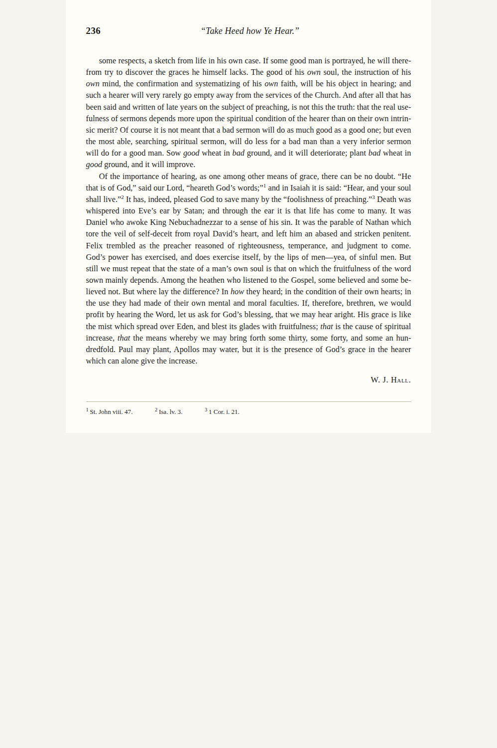236 “Take Heed how Ye Hear.”
some respects, a sketch from life in his own case. If some good man is portrayed, he will therefrom try to discover the graces he himself lacks. The good of his own soul, the instruction of his own mind, the confirmation and systematizing of his own faith, will be his object in hearing; and such a hearer will very rarely go empty away from the services of the Church. And after all that has been said and written of late years on the subject of preaching, is not this the truth: that the real usefulness of sermons depends more upon the spiritual condition of the hearer than on their own intrinsic merit? Of course it is not meant that a bad sermon will do as much good as a good one; but even the most able, searching, spiritual sermon, will do less for a bad man than a very inferior sermon will do for a good man. Sow good wheat in bad ground, and it will deteriorate; plant bad wheat in good ground, and it will improve.
Of the importance of hearing, as one among other means of grace, there can be no doubt. “He that is of God,” said our Lord, “heareth God’s words;”1 and in Isaiah it is said: “Hear, and your soul shall live.”2 It has, indeed, pleased God to save many by the “foolishness of preaching.”3 Death was whispered into Eve’s ear by Satan; and through the ear it is that life has come to many. It was Daniel who awoke King Nebuchadnezzar to a sense of his sin. It was the parable of Nathan which tore the veil of self-deceit from royal David’s heart, and left him an abased and stricken penitent. Felix trembled as the preacher reasoned of righteousness, temperance, and judgment to come. God’s power has exercised, and does exercise itself, by the lips of men—yea, of sinful men. But still we must repeat that the state of a man’s own soul is that on which the fruitfulness of the word sown mainly depends. Among the heathen who listened to the Gospel, some believed and some believed not. But where lay the difference? In how they heard; in the condition of their own hearts; in the use they had made of their own mental and moral faculties. If, therefore, brethren, we would profit by hearing the Word, let us ask for God’s blessing, that we may hear aright. His grace is like the mist which spread over Eden, and blest its glades with fruitfulness; that is the cause of spiritual increase, that the means whereby we may bring forth some thirty, some forty, and some an hundredfold. Paul may plant, Apollos may water, but it is the presence of God’s grace in the hearer which can alone give the increase.
W. J. Hall.
1 St. John viii. 47.
2 Isa. lv. 3.
31 Cor. i. 21.